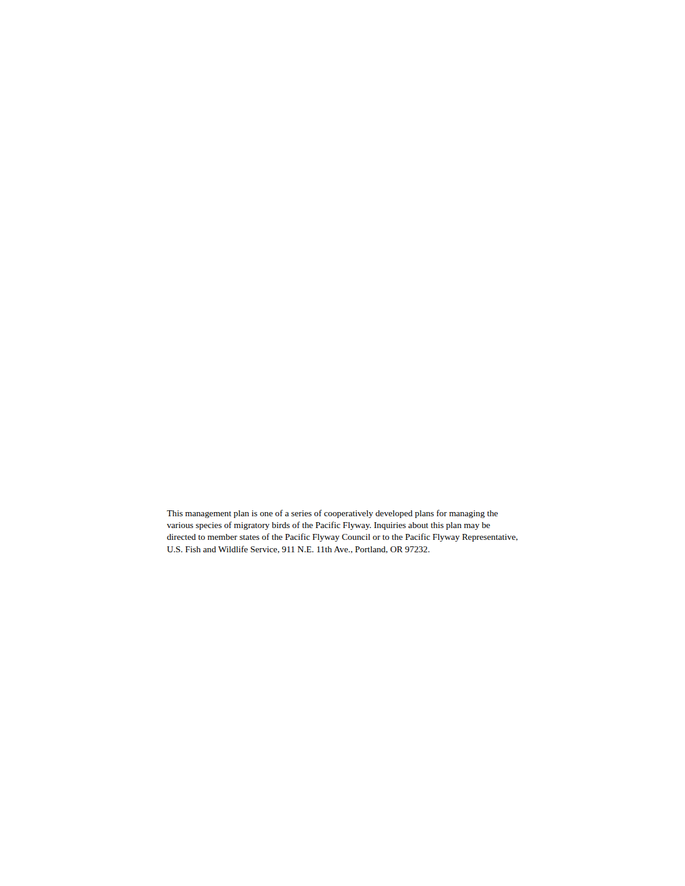This management plan is one of a series of cooperatively developed plans for managing the various species of migratory birds of the Pacific Flyway. Inquiries about this plan may be directed to member states of the Pacific Flyway Council or to the Pacific Flyway Representative, U.S. Fish and Wildlife Service, 911 N.E. 11th Ave., Portland, OR 97232.